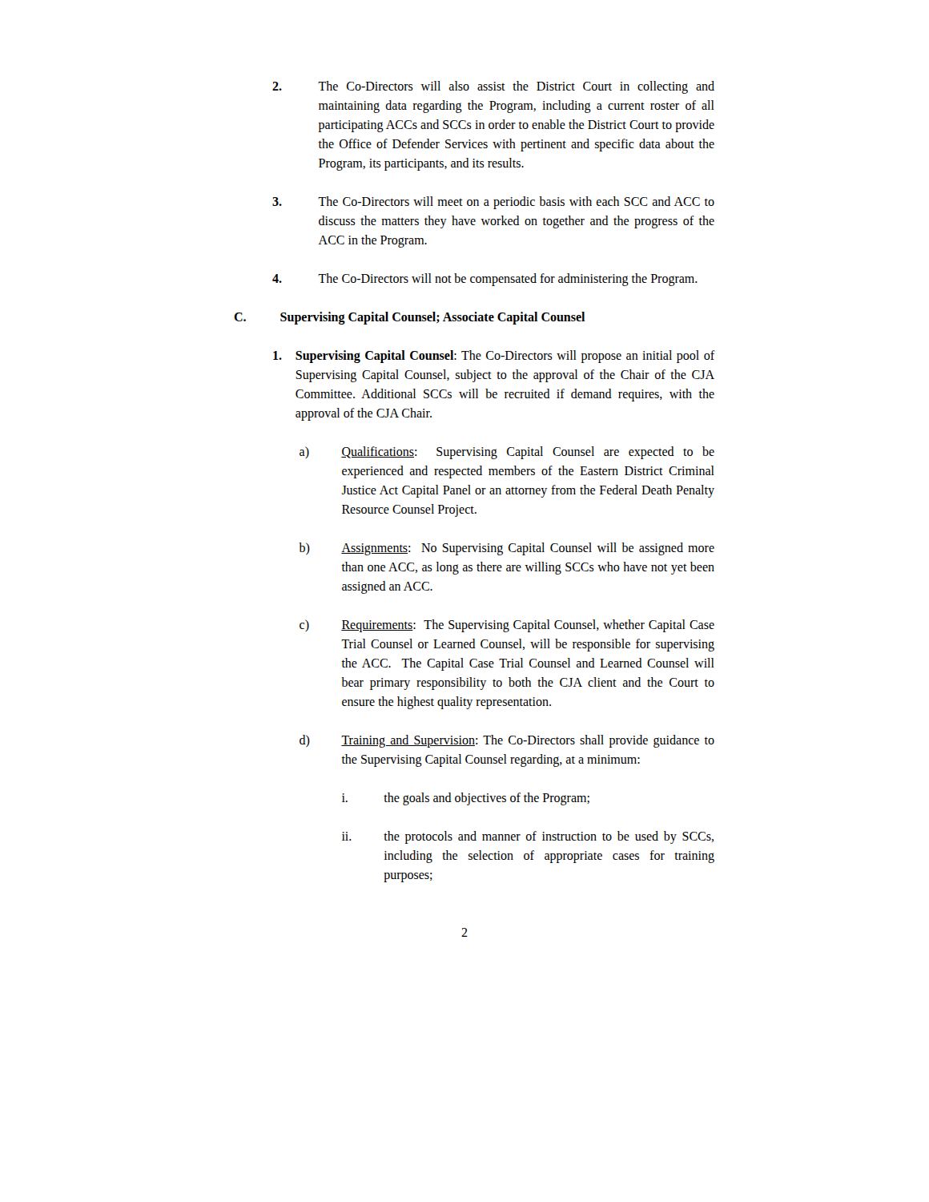2.
The Co-Directors will also assist the District Court in collecting and maintaining data regarding the Program, including a current roster of all participating ACCs and SCCs in order to enable the District Court to provide the Office of Defender Services with pertinent and specific data about the Program, its participants, and its results.
3.
The Co-Directors will meet on a periodic basis with each SCC and ACC to discuss the matters they have worked on together and the progress of the ACC in the Program.
4.
The Co-Directors will not be compensated for administering the Program.
C.
Supervising Capital Counsel; Associate Capital Counsel
1.
Supervising Capital Counsel: The Co-Directors will propose an initial pool of Supervising Capital Counsel, subject to the approval of the Chair of the CJA Committee. Additional SCCs will be recruited if demand requires, with the approval of the CJA Chair.
a)
Qualifications: Supervising Capital Counsel are expected to be experienced and respected members of the Eastern District Criminal Justice Act Capital Panel or an attorney from the Federal Death Penalty Resource Counsel Project.
b)
Assignments: No Supervising Capital Counsel will be assigned more than one ACC, as long as there are willing SCCs who have not yet been assigned an ACC.
c)
Requirements: The Supervising Capital Counsel, whether Capital Case Trial Counsel or Learned Counsel, will be responsible for supervising the ACC. The Capital Case Trial Counsel and Learned Counsel will bear primary responsibility to both the CJA client and the Court to ensure the highest quality representation.
d)
Training and Supervision: The Co-Directors shall provide guidance to the Supervising Capital Counsel regarding, at a minimum:
i.
the goals and objectives of the Program;
ii.
the protocols and manner of instruction to be used by SCCs, including the selection of appropriate cases for training purposes;
2